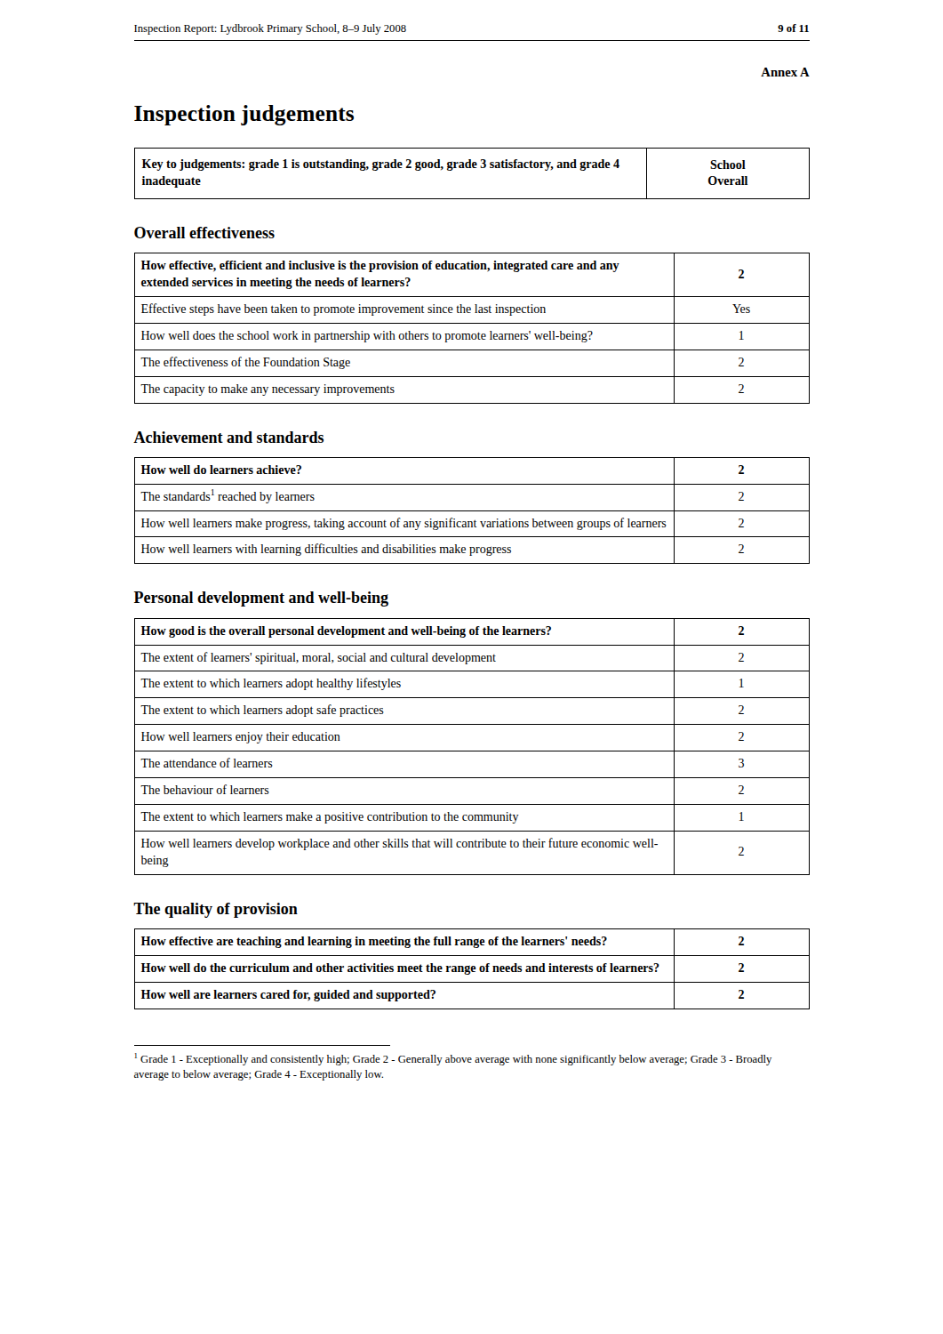Inspection Report: Lydbrook Primary School, 8–9 July 2008 9 of 11
Annex A
Inspection judgements
| Key to judgements: grade 1 is outstanding, grade 2 good, grade 3 satisfactory, and grade 4 inadequate | School Overall |
Overall effectiveness
| How effective, efficient and inclusive is the provision of education, integrated care and any extended services in meeting the needs of learners? | 2 |
| Effective steps have been taken to promote improvement since the last inspection | Yes |
| How well does the school work in partnership with others to promote learners' well-being? | 1 |
| The effectiveness of the Foundation Stage | 2 |
| The capacity to make any necessary improvements | 2 |
Achievement and standards
| How well do learners achieve? | 2 |
| The standards 1 reached by learners | 2 |
| How well learners make progress, taking account of any significant variations between groups of learners | 2 |
| How well learners with learning difficulties and disabilities make progress | 2 |
Personal development and well-being
| How good is the overall personal development and well-being of the learners? | 2 |
| The extent of learners' spiritual, moral, social and cultural development | 2 |
| The extent to which learners adopt healthy lifestyles | 1 |
| The extent to which learners adopt safe practices | 2 |
| How well learners enjoy their education | 2 |
| The attendance of learners | 3 |
| The behaviour of learners | 2 |
| The extent to which learners make a positive contribution to the community | 1 |
| How well learners develop workplace and other skills that will contribute to their future economic well-being | 2 |
The quality of provision
| How effective are teaching and learning in meeting the full range of the learners' needs? | 2 |
| How well do the curriculum and other activities meet the range of needs and interests of learners? | 2 |
| How well are learners cared for, guided and supported? | 2 |
1 Grade 1 - Exceptionally and consistently high; Grade 2 - Generally above average with none significantly below average; Grade 3 - Broadly average to below average; Grade 4 - Exceptionally low.